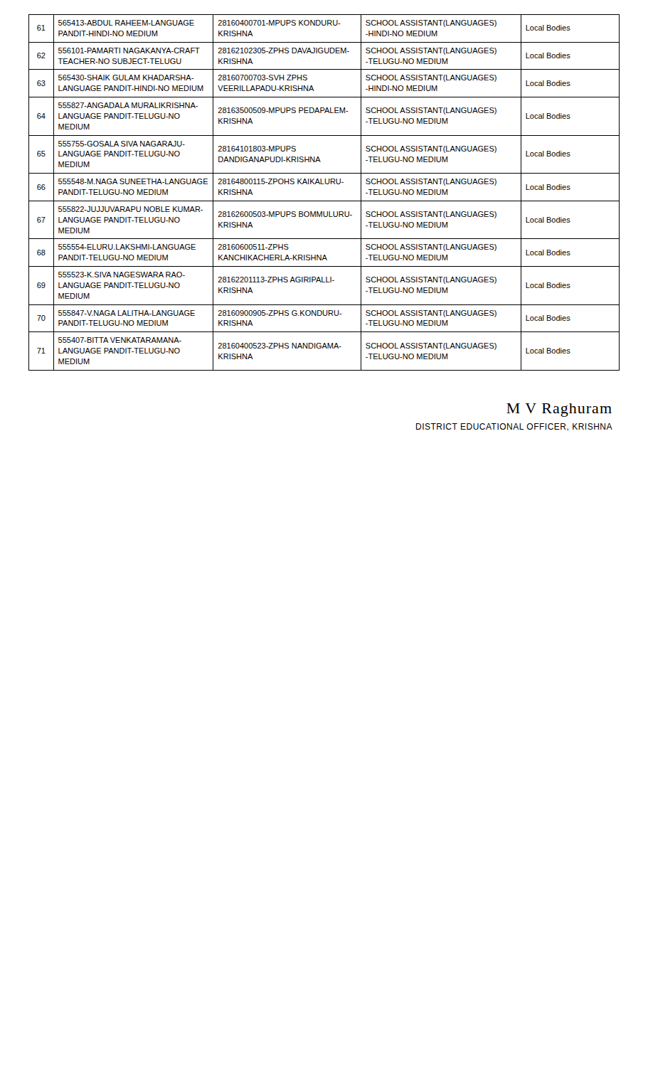| 61 | 565413-ABDUL RAHEEM-LANGUAGE PANDIT-HINDI-NO MEDIUM | 28160400701-MPUPS KONDURU-KRISHNA | SCHOOL ASSISTANT(LANGUAGES) -HINDI-NO MEDIUM | Local Bodies |
| 62 | 556101-PAMARTI NAGAKANYA-CRAFT TEACHER-NO SUBJECT-TELUGU | 28162102305-ZPHS DAVAJIGUDEM-KRISHNA | SCHOOL ASSISTANT(LANGUAGES) -TELUGU-NO MEDIUM | Local Bodies |
| 63 | 565430-SHAIK GULAM KHADARSHA-LANGUAGE PANDIT-HINDI-NO MEDIUM | 28160700703-SVH ZPHS VEERILLAPADU-KRISHNA | SCHOOL ASSISTANT(LANGUAGES) -HINDI-NO MEDIUM | Local Bodies |
| 64 | 555827-ANGADALA MURALIKRISHNA-LANGUAGE PANDIT-TELUGU-NO MEDIUM | 28163500509-MPUPS PEDAPALEM-KRISHNA | SCHOOL ASSISTANT(LANGUAGES) -TELUGU-NO MEDIUM | Local Bodies |
| 65 | 555755-GOSALA SIVA NAGARAJU-LANGUAGE PANDIT-TELUGU-NO MEDIUM | 28164101803-MPUPS DANDIGANAPUDI-KRISHNA | SCHOOL ASSISTANT(LANGUAGES) -TELUGU-NO MEDIUM | Local Bodies |
| 66 | 555548-M.NAGA SUNEETHA-LANGUAGE PANDIT-TELUGU-NO MEDIUM | 28164800115-ZPOHS KAIKALURU-KRISHNA | SCHOOL ASSISTANT(LANGUAGES) -TELUGU-NO MEDIUM | Local Bodies |
| 67 | 555822-JUJJUVARAPU NOBLE KUMAR-LANGUAGE PANDIT-TELUGU-NO MEDIUM | 28162600503-MPUPS BOMMULURU-KRISHNA | SCHOOL ASSISTANT(LANGUAGES) -TELUGU-NO MEDIUM | Local Bodies |
| 68 | 555554-ELURU.LAKSHMI-LANGUAGE PANDIT-TELUGU-NO MEDIUM | 28160600511-ZPHS KANCHIKACHERLA-KRISHNA | SCHOOL ASSISTANT(LANGUAGES) -TELUGU-NO MEDIUM | Local Bodies |
| 69 | 555523-K.SIVA NAGESWARA RAO-LANGUAGE PANDIT-TELUGU-NO MEDIUM | 28162201113-ZPHS AGIRIPALLI-KRISHNA | SCHOOL ASSISTANT(LANGUAGES) -TELUGU-NO MEDIUM | Local Bodies |
| 70 | 555847-V.NAGA LALITHA-LANGUAGE PANDIT-TELUGU-NO MEDIUM | 28160900905-ZPHS G.KONDURU-KRISHNA | SCHOOL ASSISTANT(LANGUAGES) -TELUGU-NO MEDIUM | Local Bodies |
| 71 | 555407-BITTA VENKATARAMANA-LANGUAGE PANDIT-TELUGU-NO MEDIUM | 28160400523-ZPHS NANDIGAMA-KRISHNA | SCHOOL ASSISTANT(LANGUAGES) -TELUGU-NO MEDIUM | Local Bodies |
M V Raghuram
DISTRICT EDUCATIONAL OFFICER, KRISHNA